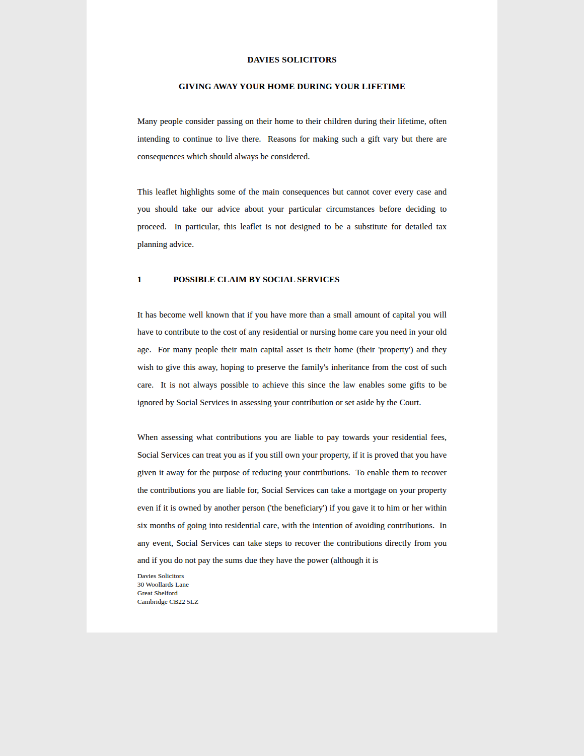DAVIES SOLICITORS
GIVING AWAY YOUR HOME DURING YOUR LIFETIME
Many people consider passing on their home to their children during their lifetime, often intending to continue to live there. Reasons for making such a gift vary but there are consequences which should always be considered.
This leaflet highlights some of the main consequences but cannot cover every case and you should take our advice about your particular circumstances before deciding to proceed. In particular, this leaflet is not designed to be a substitute for detailed tax planning advice.
1 POSSIBLE CLAIM BY SOCIAL SERVICES
It has become well known that if you have more than a small amount of capital you will have to contribute to the cost of any residential or nursing home care you need in your old age. For many people their main capital asset is their home (their 'property') and they wish to give this away, hoping to preserve the family's inheritance from the cost of such care. It is not always possible to achieve this since the law enables some gifts to be ignored by Social Services in assessing your contribution or set aside by the Court.
When assessing what contributions you are liable to pay towards your residential fees, Social Services can treat you as if you still own your property, if it is proved that you have given it away for the purpose of reducing your contributions. To enable them to recover the contributions you are liable for, Social Services can take a mortgage on your property even if it is owned by another person ('the beneficiary') if you gave it to him or her within six months of going into residential care, with the intention of avoiding contributions. In any event, Social Services can take steps to recover the contributions directly from you and if you do not pay the sums due they have the power (although it is
Davies Solicitors
30 Woollards Lane
Great Shelford
Cambridge CB22 5LZ